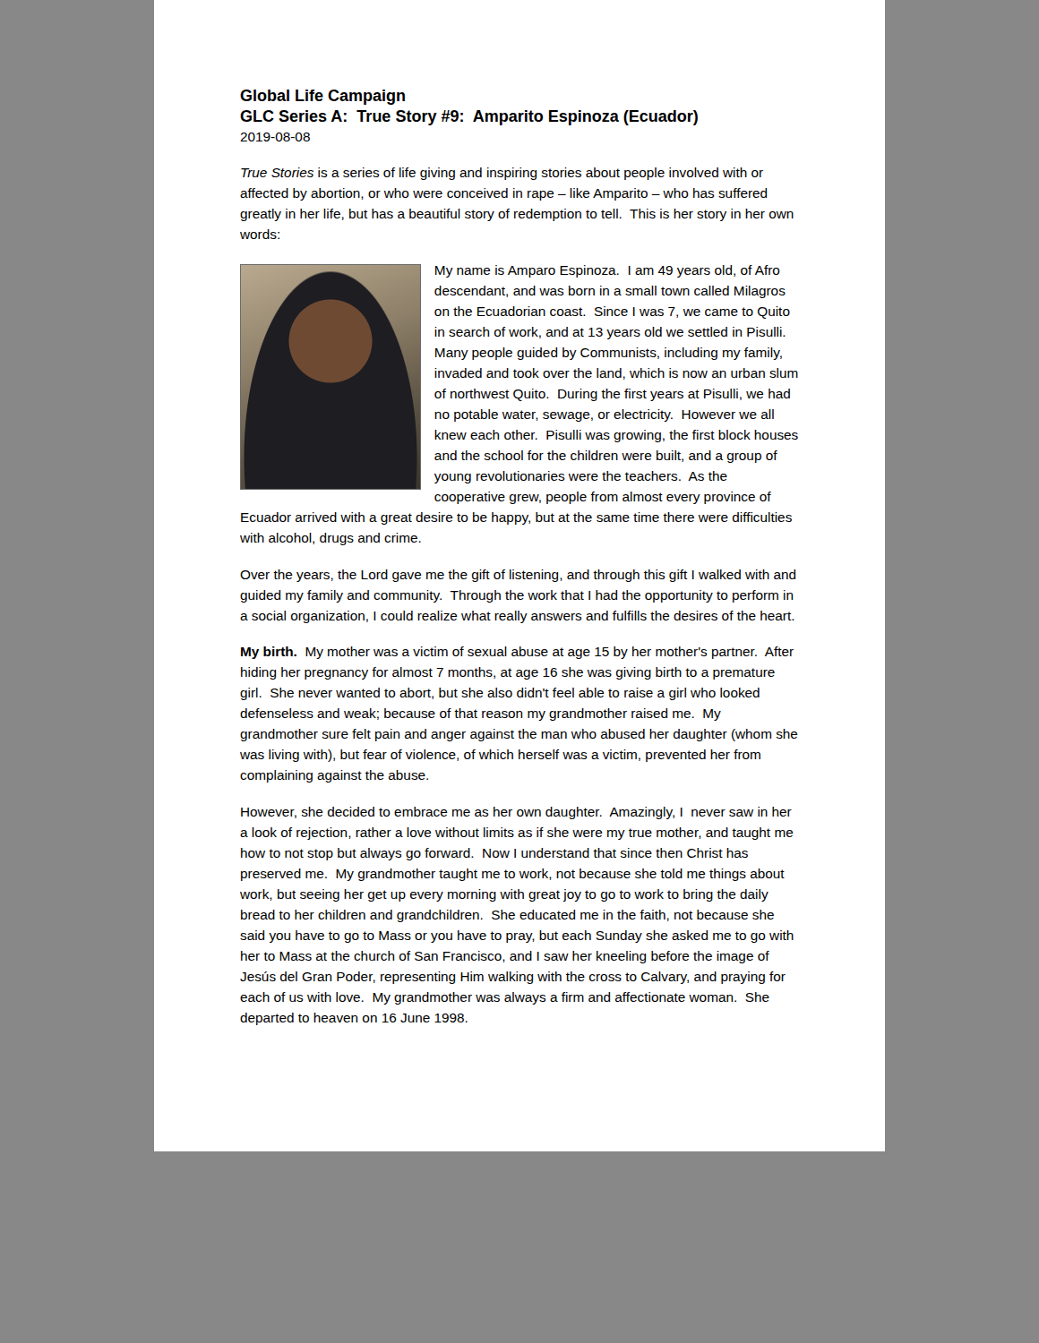Global Life Campaign
GLC Series A: True Story #9: Amparito Espinoza (Ecuador)
2019-08-08
True Stories is a series of life giving and inspiring stories about people involved with or affected by abortion, or who were conceived in rape – like Amparito – who has suffered greatly in her life, but has a beautiful story of redemption to tell. This is her story in her own words:
My name is Amparo Espinoza. I am 49 years old, of Afro descendant, and was born in a small town called Milagros on the Ecuadorian coast. Since I was 7, we came to Quito in search of work, and at 13 years old we settled in Pisulli. Many people guided by Communists, including my family, invaded and took over the land, which is now an urban slum of northwest Quito. During the first years at Pisulli, we had no potable water, sewage, or electricity. However we all knew each other. Pisulli was growing, the first block houses and the school for the children were built, and a group of young revolutionaries were the teachers. As the cooperative grew, people from almost every province of Ecuador arrived with a great desire to be happy, but at the same time there were difficulties with alcohol, drugs and crime.
Over the years, the Lord gave me the gift of listening, and through this gift I walked with and guided my family and community. Through the work that I had the opportunity to perform in a social organization, I could realize what really answers and fulfills the desires of the heart.
My birth. My mother was a victim of sexual abuse at age 15 by her mother's partner. After hiding her pregnancy for almost 7 months, at age 16 she was giving birth to a premature girl. She never wanted to abort, but she also didn't feel able to raise a girl who looked defenseless and weak; because of that reason my grandmother raised me. My grandmother sure felt pain and anger against the man who abused her daughter (whom she was living with), but fear of violence, of which herself was a victim, prevented her from complaining against the abuse.
However, she decided to embrace me as her own daughter. Amazingly, I never saw in her a look of rejection, rather a love without limits as if she were my true mother, and taught me how to not stop but always go forward. Now I understand that since then Christ has preserved me. My grandmother taught me to work, not because she told me things about work, but seeing her get up every morning with great joy to go to work to bring the daily bread to her children and grandchildren. She educated me in the faith, not because she said you have to go to Mass or you have to pray, but each Sunday she asked me to go with her to Mass at the church of San Francisco, and I saw her kneeling before the image of Jesús del Gran Poder, representing Him walking with the cross to Calvary, and praying for each of us with love. My grandmother was always a firm and affectionate woman. She departed to heaven on 16 June 1998.